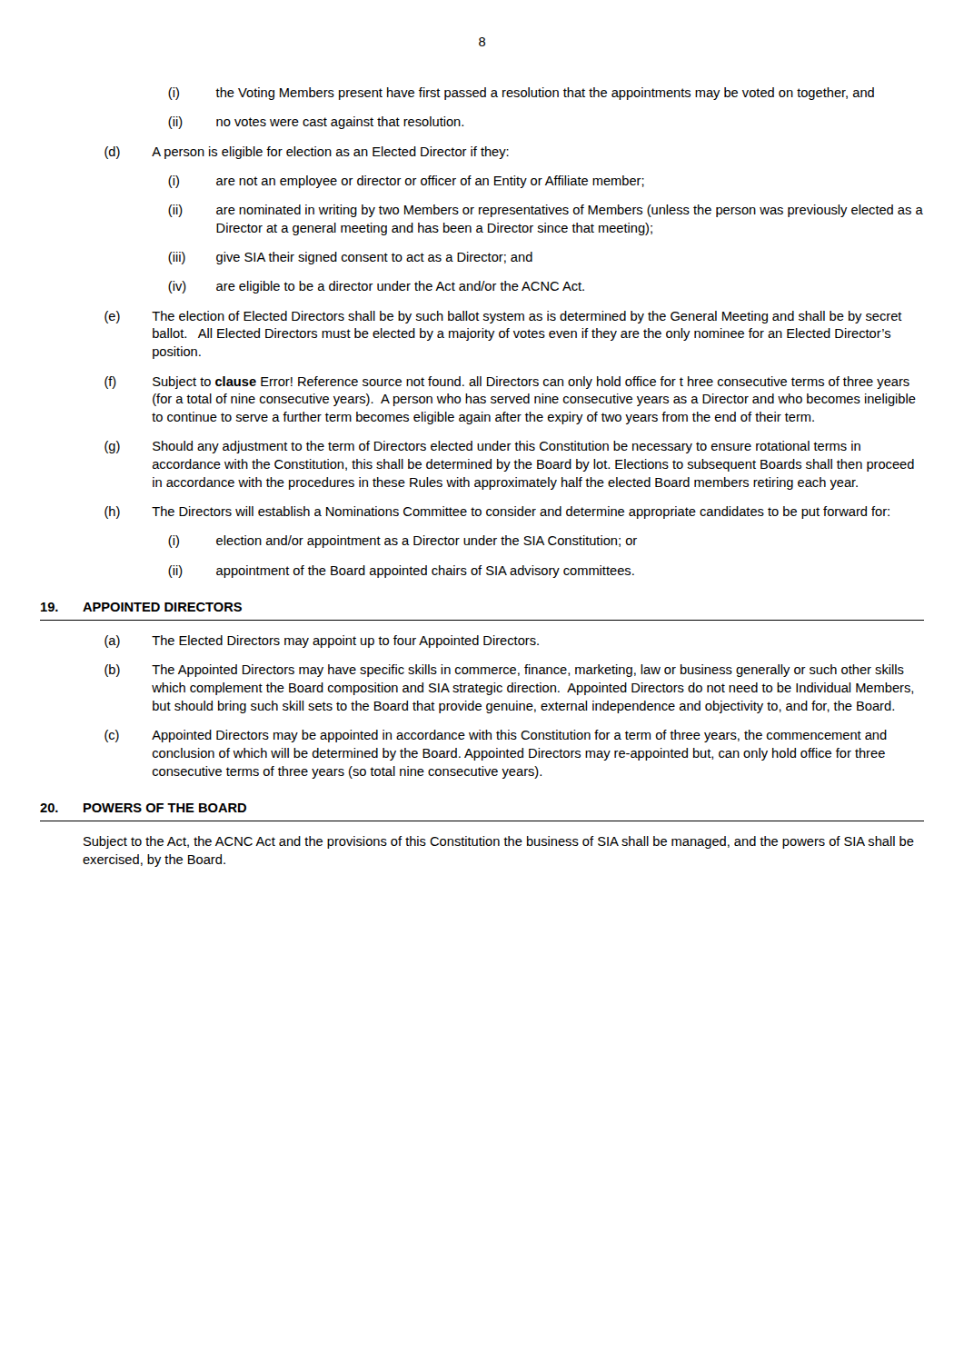8
(i)
the Voting Members present have first passed a resolution that the appointments may be voted on together, and
(ii)
no votes were cast against that resolution.
(d)
A person is eligible for election as an Elected Director if they:
(i)
are not an employee or director or officer of an Entity or Affiliate member;
(ii)
are nominated in writing by two Members or representatives of Members (unless the person was previously elected as a Director at a general meeting and has been a Director since that meeting);
(iii)
give SIA their signed consent to act as a Director; and
(iv)
are eligible to be a director under the Act and/or the ACNC Act.
(e)
The election of Elected Directors shall be by such ballot system as is determined by the General Meeting and shall be by secret ballot. All Elected Directors must be elected by a majority of votes even if they are the only nominee for an Elected Director’s position.
(f)
Subject to clause Error! Reference source not found. all Directors can only hold office for t hree consecutive terms of three years (for a total of nine consecutive years). A person who has served nine consecutive years as a Director and who becomes ineligible to continue to serve a further term becomes eligible again after the expiry of two years from the end of their term.
(g)
Should any adjustment to the term of Directors elected under this Constitution be necessary to ensure rotational terms in accordance with the Constitution, this shall be determined by the Board by lot. Elections to subsequent Boards shall then proceed in accordance with the procedures in these Rules with approximately half the elected Board members retiring each year.
(h)
The Directors will establish a Nominations Committee to consider and determine appropriate candidates to be put forward for:
(i)
election and/or appointment as a Director under the SIA Constitution; or
(ii)
appointment of the Board appointed chairs of SIA advisory committees.
19. Appointed Directors
(a)
The Elected Directors may appoint up to four Appointed Directors.
(b)
The Appointed Directors may have specific skills in commerce, finance, marketing, law or business generally or such other skills which complement the Board composition and SIA strategic direction. Appointed Directors do not need to be Individual Members, but should bring such skill sets to the Board that provide genuine, external independence and objectivity to, and for, the Board.
(c)
Appointed Directors may be appointed in accordance with this Constitution for a term of three years, the commencement and conclusion of which will be determined by the Board. Appointed Directors may re-appointed but, can only hold office for three consecutive terms of three years (so total nine consecutive years).
20. Powers of the Board
Subject to the Act, the ACNC Act and the provisions of this Constitution the business of SIA shall be managed, and the powers of SIA shall be exercised, by the Board.